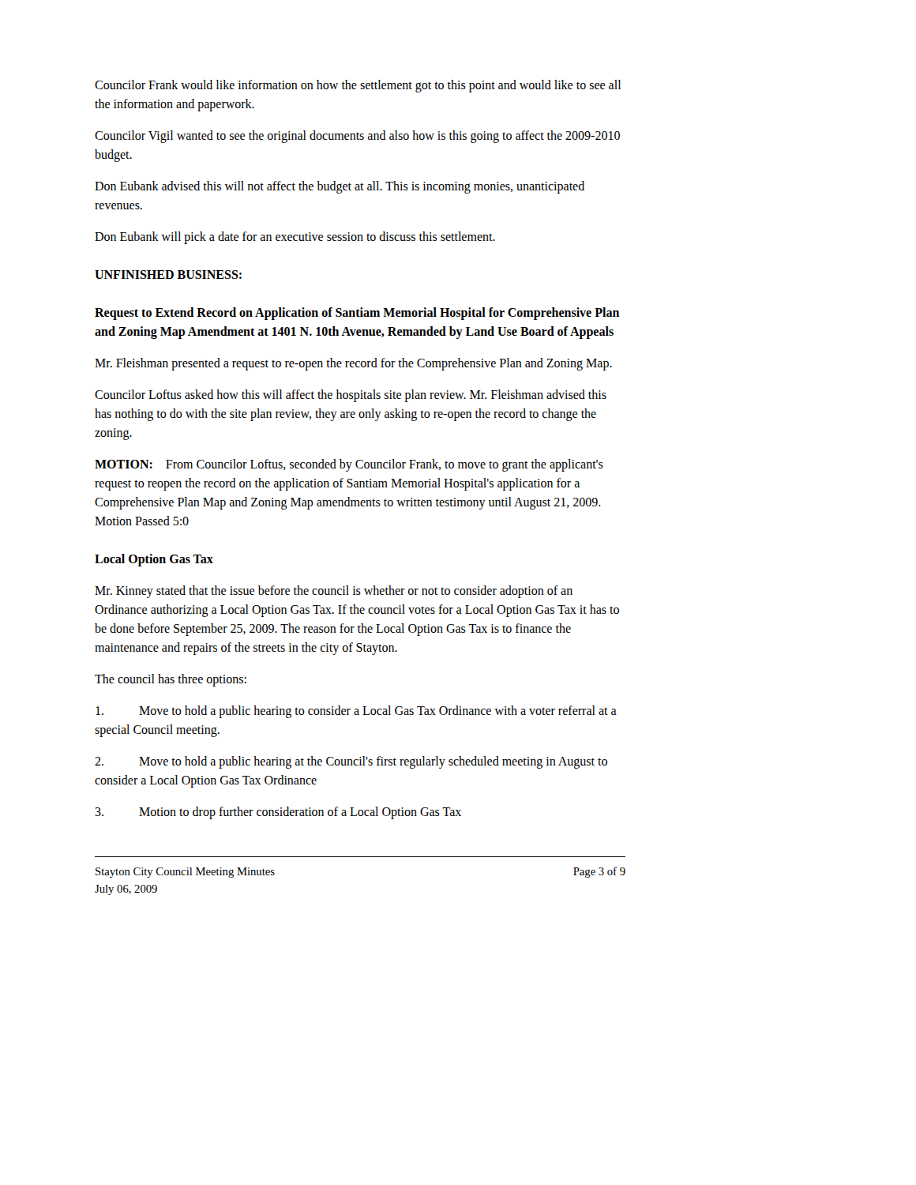Councilor Frank would like information on how the settlement got to this point and would like to see all the information and paperwork.
Councilor Vigil wanted to see the original documents and also how is this going to affect the 2009-2010 budget.
Don Eubank advised this will not affect the budget at all. This is incoming monies, unanticipated revenues.
Don Eubank will pick a date for an executive session to discuss this settlement.
UNFINISHED BUSINESS:
Request to Extend Record on Application of Santiam Memorial Hospital for Comprehensive Plan and Zoning Map Amendment at 1401 N. 10th Avenue, Remanded by Land Use Board of Appeals
Mr. Fleishman presented a request to re-open the record for the Comprehensive Plan and Zoning Map.
Councilor Loftus asked how this will affect the hospitals site plan review. Mr. Fleishman advised this has nothing to do with the site plan review, they are only asking to re-open the record to change the zoning.
MOTION: From Councilor Loftus, seconded by Councilor Frank, to move to grant the applicant's request to reopen the record on the application of Santiam Memorial Hospital's application for a Comprehensive Plan Map and Zoning Map amendments to written testimony until August 21, 2009. Motion Passed 5:0
Local Option Gas Tax
Mr. Kinney stated that the issue before the council is whether or not to consider adoption of an Ordinance authorizing a Local Option Gas Tax. If the council votes for a Local Option Gas Tax it has to be done before September 25, 2009. The reason for the Local Option Gas Tax is to finance the maintenance and repairs of the streets in the city of Stayton.
The council has three options:
1. Move to hold a public hearing to consider a Local Gas Tax Ordinance with a voter referral at a special Council meeting.
2. Move to hold a public hearing at the Council's first regularly scheduled meeting in August to consider a Local Option Gas Tax Ordinance
3. Motion to drop further consideration of a Local Option Gas Tax
Stayton City Council Meeting Minutes
July 06, 2009
Page 3 of 9